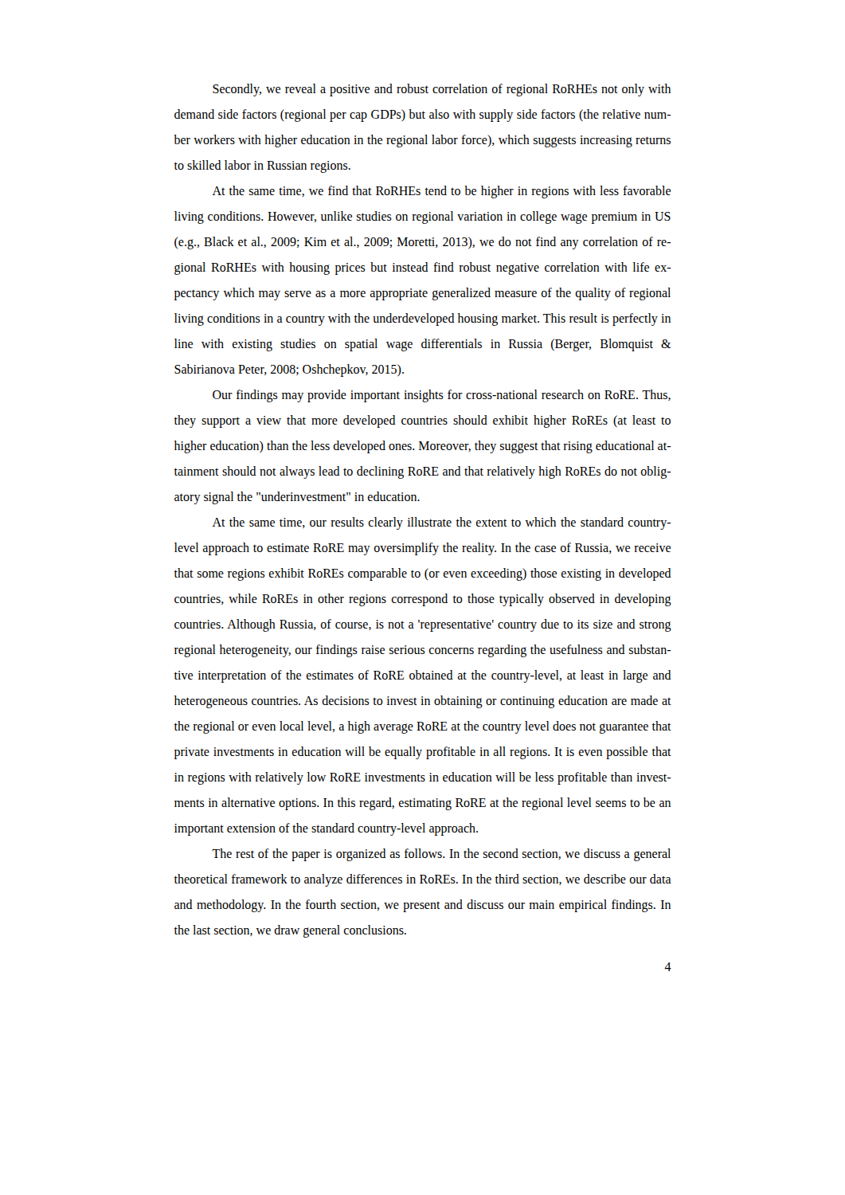Secondly, we reveal a positive and robust correlation of regional RoRHEs not only with demand side factors (regional per cap GDPs) but also with supply side factors (the relative number workers with higher education in the regional labor force), which suggests increasing returns to skilled labor in Russian regions.
At the same time, we find that RoRHEs tend to be higher in regions with less favorable living conditions. However, unlike studies on regional variation in college wage premium in US (e.g., Black et al., 2009; Kim et al., 2009; Moretti, 2013), we do not find any correlation of regional RoRHEs with housing prices but instead find robust negative correlation with life expectancy which may serve as a more appropriate generalized measure of the quality of regional living conditions in a country with the underdeveloped housing market. This result is perfectly in line with existing studies on spatial wage differentials in Russia (Berger, Blomquist & Sabirianova Peter, 2008; Oshchepkov, 2015).
Our findings may provide important insights for cross-national research on RoRE. Thus, they support a view that more developed countries should exhibit higher RoREs (at least to higher education) than the less developed ones. Moreover, they suggest that rising educational attainment should not always lead to declining RoRE and that relatively high RoREs do not obligatory signal the "underinvestment" in education.
At the same time, our results clearly illustrate the extent to which the standard country-level approach to estimate RoRE may oversimplify the reality. In the case of Russia, we receive that some regions exhibit RoREs comparable to (or even exceeding) those existing in developed countries, while RoREs in other regions correspond to those typically observed in developing countries. Although Russia, of course, is not a 'representative' country due to its size and strong regional heterogeneity, our findings raise serious concerns regarding the usefulness and substantive interpretation of the estimates of RoRE obtained at the country-level, at least in large and heterogeneous countries. As decisions to invest in obtaining or continuing education are made at the regional or even local level, a high average RoRE at the country level does not guarantee that private investments in education will be equally profitable in all regions. It is even possible that in regions with relatively low RoRE investments in education will be less profitable than investments in alternative options. In this regard, estimating RoRE at the regional level seems to be an important extension of the standard country-level approach.
The rest of the paper is organized as follows. In the second section, we discuss a general theoretical framework to analyze differences in RoREs. In the third section, we describe our data and methodology. In the fourth section, we present and discuss our main empirical findings. In the last section, we draw general conclusions.
4